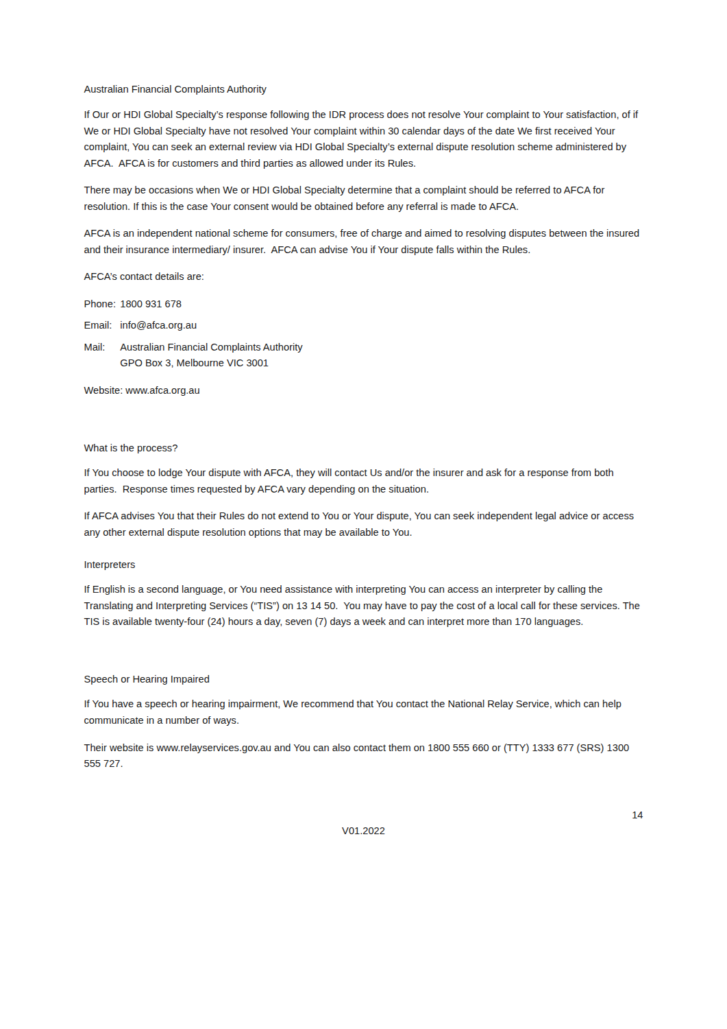Australian Financial Complaints Authority
If Our or HDI Global Specialty’s response following the IDR process does not resolve Your complaint to Your satisfaction, of if We or HDI Global Specialty have not resolved Your complaint within 30 calendar days of the date We first received Your complaint, You can seek an external review via HDI Global Specialty’s external dispute resolution scheme administered by AFCA. AFCA is for customers and third parties as allowed under its Rules.
There may be occasions when We or HDI Global Specialty determine that a complaint should be referred to AFCA for resolution. If this is the case Your consent would be obtained before any referral is made to AFCA.
AFCA is an independent national scheme for consumers, free of charge and aimed to resolving disputes between the insured and their insurance intermediary/ insurer. AFCA can advise You if Your dispute falls within the Rules.
AFCA’s contact details are:
Phone: 1800 931 678
Email: info@afca.org.au
Mail: Australian Financial Complaints Authority
GPO Box 3, Melbourne VIC 3001
Website: www.afca.org.au
What is the process?
If You choose to lodge Your dispute with AFCA, they will contact Us and/or the insurer and ask for a response from both parties. Response times requested by AFCA vary depending on the situation.
If AFCA advises You that their Rules do not extend to You or Your dispute, You can seek independent legal advice or access any other external dispute resolution options that may be available to You.
Interpreters
If English is a second language, or You need assistance with interpreting You can access an interpreter by calling the Translating and Interpreting Services (“TIS”) on 13 14 50. You may have to pay the cost of a local call for these services. The TIS is available twenty-four (24) hours a day, seven (7) days a week and can interpret more than 170 languages.
Speech or Hearing Impaired
If You have a speech or hearing impairment, We recommend that You contact the National Relay Service, which can help communicate in a number of ways.
Their website is www.relayservices.gov.au and You can also contact them on 1800 555 660 or (TTY) 1333 677 (SRS) 1300 555 727.
14
V01.2022